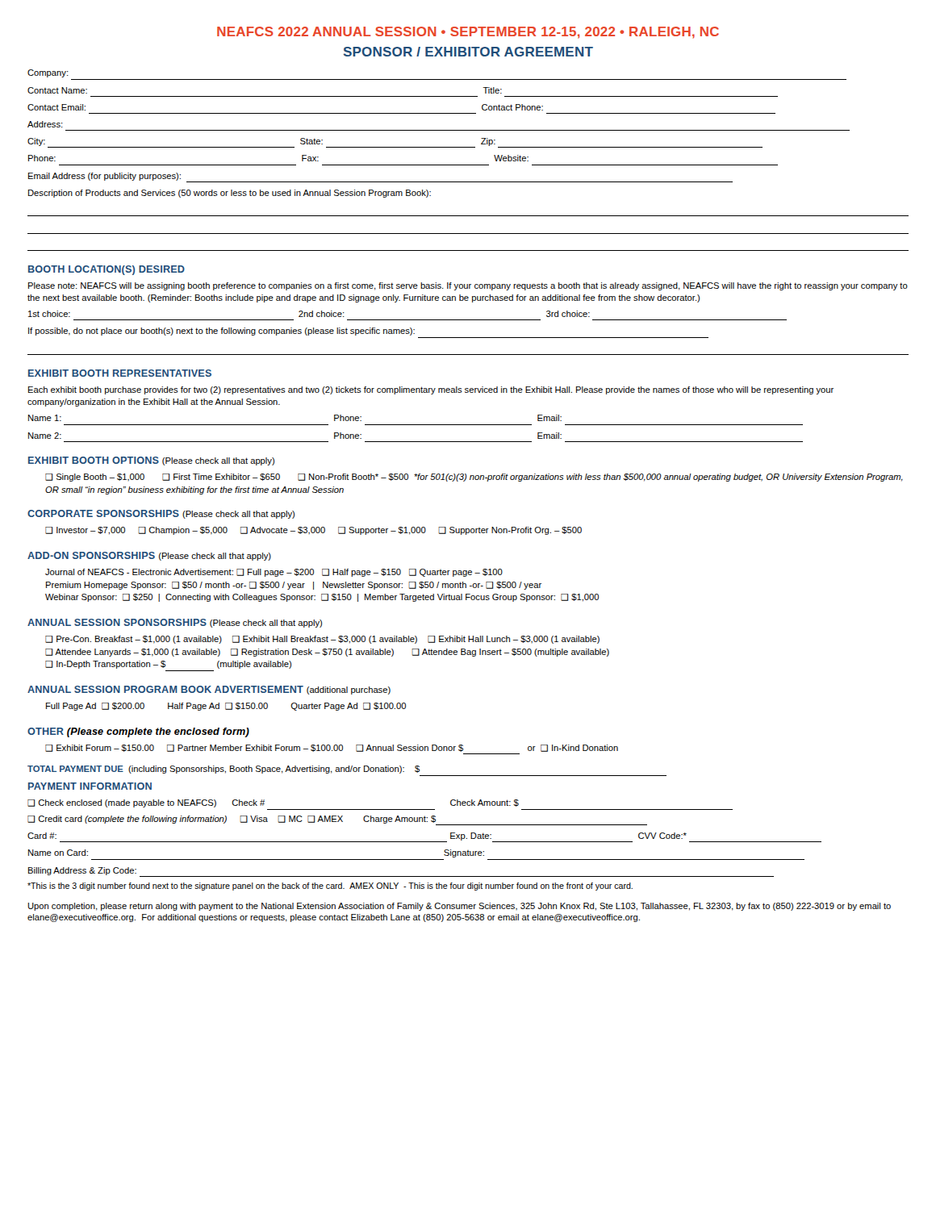NEAFCS 2022 ANNUAL SESSION • SEPTEMBER 12-15, 2022 • RALEIGH, NC
SPONSOR / EXHIBITOR AGREEMENT
Company:
Contact Name: Title:
Contact Email: Contact Phone:
Address:
City: State: Zip:
Phone: Fax: Website:
Email Address (for publicity purposes):
Description of Products and Services (50 words or less to be used in Annual Session Program Book):
BOOTH LOCATION(S) DESIRED
Please note: NEAFCS will be assigning booth preference to companies on a first come, first serve basis. If your company requests a booth that is already assigned, NEAFCS will have the right to reassign your company to the next best available booth. (Reminder: Booths include pipe and drape and ID signage only. Furniture can be purchased for an additional fee from the show decorator.)
1st choice: 2nd choice: 3rd choice:
If possible, do not place our booth(s) next to the following companies (please list specific names):
EXHIBIT BOOTH REPRESENTATIVES
Each exhibit booth purchase provides for two (2) representatives and two (2) tickets for complimentary meals serviced in the Exhibit Hall. Please provide the names of those who will be representing your company/organization in the Exhibit Hall at the Annual Session.
Name 1: Phone: Email:
Name 2: Phone: Email:
EXHIBIT BOOTH OPTIONS (Please check all that apply)
❑ Single Booth – $1,000 ❑ First Time Exhibitor – $650 ❑ Non-Profit Booth* – $500 *for 501(c)(3) non-profit organizations with less than $500,000 annual operating budget, OR University Extension Program, OR small “in region” business exhibiting for the first time at Annual Session
CORPORATE SPONSORSHIPS (Please check all that apply)
❑ Investor – $7,000 ❑ Champion – $5,000 ❑ Advocate – $3,000 ❑ Supporter – $1,000 ❑ Supporter Non-Profit Org. – $500
ADD-ON SPONSORSHIPS (Please check all that apply)
Journal of NEAFCS - Electronic Advertisement: ❑ Full page – $200 ❑ Half page – $150 ❑ Quarter page – $100
Premium Homepage Sponsor: ❑ $50 / month -or- ❑ $500 / year | Newsletter Sponsor: ❑ $50 / month -or- ❑ $500 / year
Webinar Sponsor: ❑ $250 | Connecting with Colleagues Sponsor: ❑ $150 | Member Targeted Virtual Focus Group Sponsor: ❑ $1,000
ANNUAL SESSION SPONSORSHIPS (Please check all that apply)
❑ Pre-Con. Breakfast – $1,000 (1 available) ❑ Exhibit Hall Breakfast – $3,000 (1 available) ❑ Exhibit Hall Lunch – $3,000 (1 available)
❑ Attendee Lanyards – $1,000 (1 available) ❑ Registration Desk – $750 (1 available) ❑ Attendee Bag Insert – $500 (multiple available)
❑ In-Depth Transportation – $ (multiple available)
ANNUAL SESSION PROGRAM BOOK ADVERTISEMENT (additional purchase)
Full Page Ad ❑ $200.00 Half Page Ad ❑ $150.00 Quarter Page Ad ❑ $100.00
OTHER (Please complete the enclosed form)
❑ Exhibit Forum – $150.00 ❑ Partner Member Exhibit Forum – $100.00 ❑ Annual Session Donor $ or ❑ In-Kind Donation
TOTAL PAYMENT DUE (including Sponsorships, Booth Space, Advertising, and/or Donation): $
PAYMENT INFORMATION
❑ Check enclosed (made payable to NEAFCS) Check # Check Amount: $
❑ Credit card (complete the following information) ❑ Visa ❑ MC ❑ AMEX Charge Amount: $
Card #: Exp. Date: CVV Code:*
Name on Card: Signature:
Billing Address & Zip Code:
*This is the 3 digit number found next to the signature panel on the back of the card. AMEX ONLY - This is the four digit number found on the front of your card.
Upon completion, please return along with payment to the National Extension Association of Family & Consumer Sciences, 325 John Knox Rd, Ste L103, Tallahassee, FL 32303, by fax to (850) 222-3019 or by email to elane@executiveoffice.org. For additional questions or requests, please contact Elizabeth Lane at (850) 205-5638 or email at elane@executiveoffice.org.